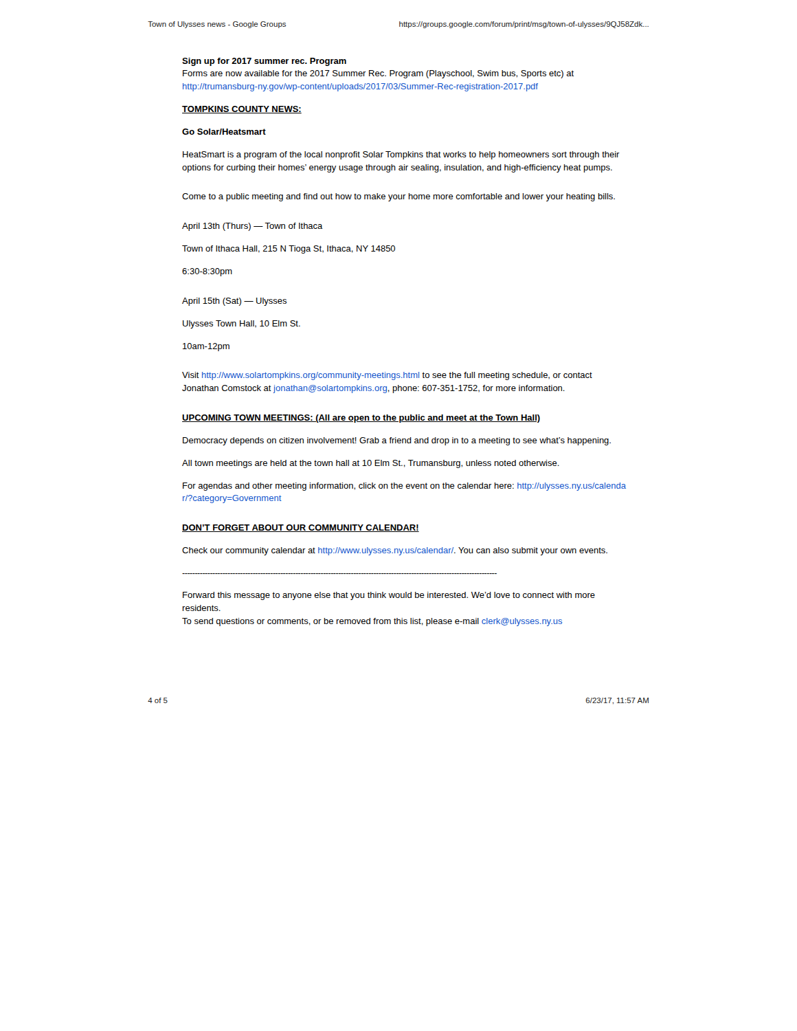Town of Ulysses news - Google Groups
https://groups.google.com/forum/print/msg/town-of-ulysses/9QJ58Zdk...
Sign up for 2017 summer rec. Program
Forms are now available for the 2017 Summer Rec. Program (Playschool, Swim bus, Sports etc) at
http://trumansburg-ny.gov/wp-content/uploads/2017/03/Summer-Rec-registration-2017.pdf
TOMPKINS COUNTY NEWS:
Go Solar/Heatsmart
HeatSmart is a program of the local nonprofit Solar Tompkins that works to help homeowners sort through their options for curbing their homes’ energy usage through air sealing, insulation, and high-efficiency heat pumps.
Come to a public meeting and find out how to make your home more comfortable and lower your heating bills.
April 13th (Thurs) — Town of Ithaca
Town of Ithaca Hall, 215 N Tioga St, Ithaca, NY 14850
6:30-8:30pm
April 15th (Sat) — Ulysses
Ulysses Town Hall, 10 Elm St.
10am-12pm
Visit http://www.solartompkins.org/community-meetings.html to see the full meeting schedule, or contact Jonathan Comstock at jonathan@solartompkins.org, phone: 607-351-1752, for more information.
UPCOMING TOWN MEETINGS: (All are open to the public and meet at the Town Hall)
Democracy depends on citizen involvement! Grab a friend and drop in to a meeting to see what’s happening.
All town meetings are held at the town hall at 10 Elm St., Trumansburg, unless noted otherwise.
For agendas and other meeting information, click on the event on the calendar here: http://ulysses.ny.us/calendar/?category=Government
DON’T FORGET ABOUT OUR COMMUNITY CALENDAR!
Check our community calendar at http://www.ulysses.ny.us/calendar/. You can also submit your own events.
-----------------------------------------------------------------------------------------------------------------------------
Forward this message to anyone else that you think would be interested. We’d love to connect with more residents.
To send questions or comments, or be removed from this list, please e-mail clerk@ulysses.ny.us
4 of 5
6/23/17, 11:57 AM